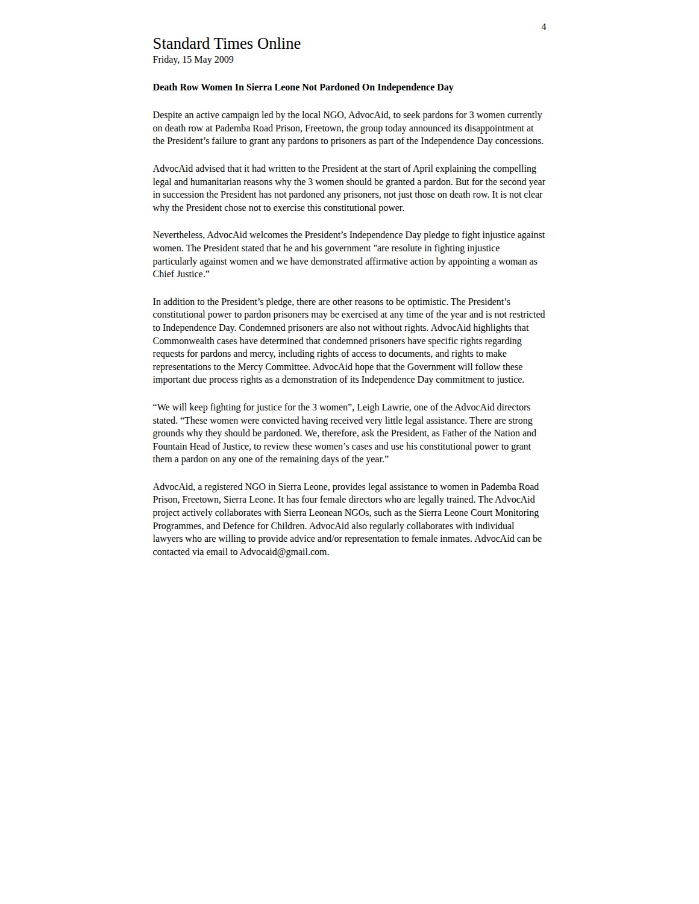4
Standard Times Online
Friday, 15 May 2009
Death Row Women In Sierra Leone Not Pardoned On Independence Day
Despite an active campaign led by the local NGO, AdvocAid, to seek pardons for 3 women currently on death row at Pademba Road Prison, Freetown, the group today announced its disappointment at the President’s failure to grant any pardons to prisoners as part of the Independence Day concessions.
AdvocAid advised that it had written to the President at the start of April explaining the compelling legal and humanitarian reasons why the 3 women should be granted a pardon. But for the second year in succession the President has not pardoned any prisoners, not just those on death row. It is not clear why the President chose not to exercise this constitutional power.
Nevertheless, AdvocAid welcomes the President’s Independence Day pledge to fight injustice against women. The President stated that he and his government "are resolute in fighting injustice particularly against women and we have demonstrated affirmative action by appointing a woman as Chief Justice.”
In addition to the President’s pledge, there are other reasons to be optimistic. The President’s constitutional power to pardon prisoners may be exercised at any time of the year and is not restricted to Independence Day. Condemned prisoners are also not without rights. AdvocAid highlights that Commonwealth cases have determined that condemned prisoners have specific rights regarding requests for pardons and mercy, including rights of access to documents, and rights to make representations to the Mercy Committee. AdvocAid hope that the Government will follow these important due process rights as a demonstration of its Independence Day commitment to justice.
“We will keep fighting for justice for the 3 women”, Leigh Lawrie, one of the AdvocAid directors stated. “These women were convicted having received very little legal assistance. There are strong grounds why they should be pardoned. We, therefore, ask the President, as Father of the Nation and Fountain Head of Justice, to review these women’s cases and use his constitutional power to grant them a pardon on any one of the remaining days of the year.”
AdvocAid, a registered NGO in Sierra Leone, provides legal assistance to women in Pademba Road Prison, Freetown, Sierra Leone. It has four female directors who are legally trained. The AdvocAid project actively collaborates with Sierra Leonean NGOs, such as the Sierra Leone Court Monitoring Programmes, and Defence for Children. AdvocAid also regularly collaborates with individual lawyers who are willing to provide advice and/or representation to female inmates. AdvocAid can be contacted via email to Advocaid@gmail.com.